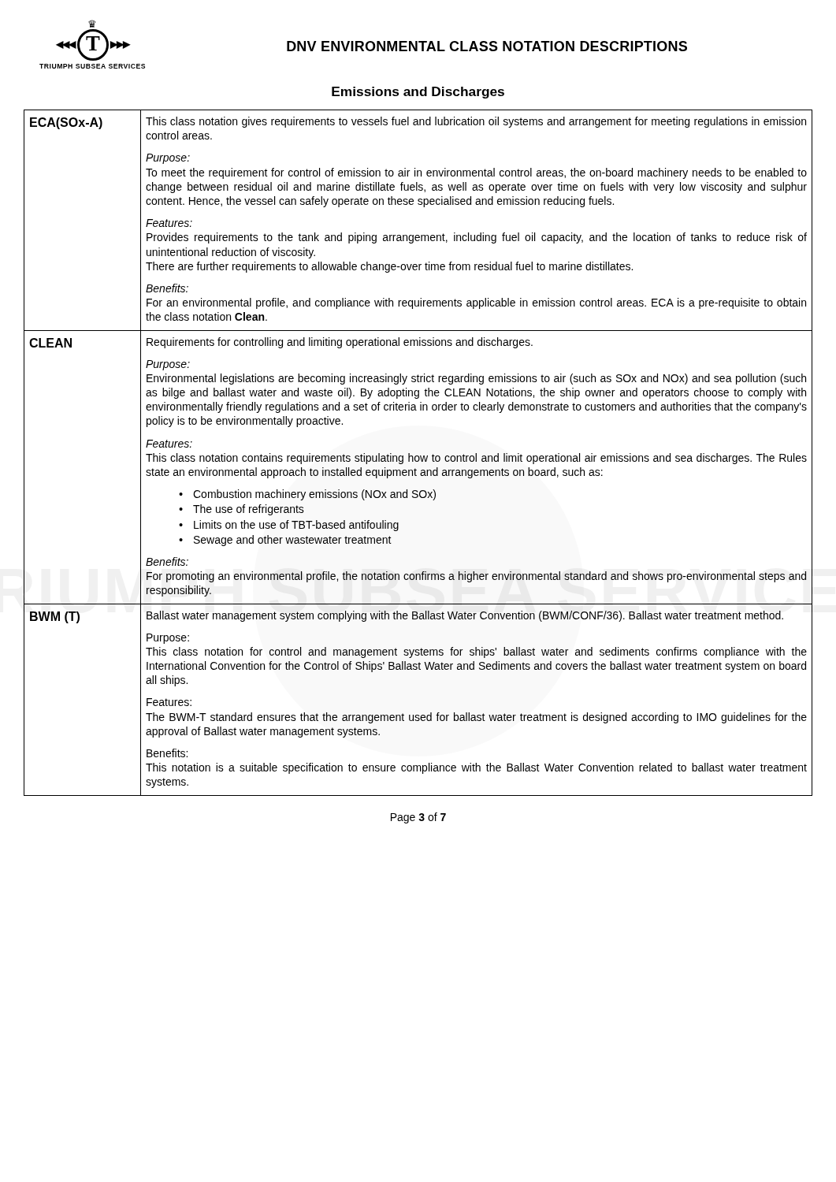TRIUMPH SUBSEA SERVICES
♛
◀◀◀ T ▶▶▶
TRIUMPH SUBSEA SERVICES
DNV ENVIRONMENTAL CLASS NOTATION DESCRIPTIONS
Emissions and Discharges
| ECA(SOx-A) | This class notation gives requirements to vessels fuel and lubrication oil systems and arrangement for meeting regulations in emission control areas. Purpose : To meet the requirement for control of emission to air in environmental control areas, the on-board machinery needs to be enabled to change between residual oil and marine distillate fuels, as well as operate over time on fuels with very low viscosity and sulphur content. Hence, the vessel can safely operate on these specialised and emission reducing fuels. Features: Provides requirements to the tank and piping arrangement, including fuel oil capacity, and the location of tanks to reduce risk of unintentional reduction of viscosity. There are further requirements to allowable change-over time from residual fuel to marine distillates. Benefits: For an environmental profile, and compliance with requirements applicable in emission control areas. ECA is a pre-requisite to obtain the class notation Clean . |
| CLEAN | Requirements for controlling and limiting operational emissions and discharges. Purpose: Environmental legislations are becoming increasingly strict regarding emissions to air (such as SOx and NOx) and sea pollution (such as bilge and ballast water and waste oil). By adopting the CLEAN Notations, the ship owner and operators choose to comply with environmentally friendly regulations and a set of criteria in order to clearly demonstrate to customers and authorities that the company's policy is to be environmentally proactive. Features: This class notation contains requirements stipulating how to control and limit operational air emissions and sea discharges. The Rules state an environmental approach to installed equipment and arrangements on board, such as: Combustion machinery emissions (NOx and SOx) The use of refrigerants Limits on the use of TBT-based antifouling Sewage and other wastewater treatment Benefits: For promoting an environmental profile, the notation confirms a higher environmental standard and shows pro-environmental steps and responsibility. |
| BWM (T) | Ballast water management system complying with the Ballast Water Convention (BWM/CONF/36). Ballast water treatment method. Purpose: This class notation for control and management systems for ships' ballast water and sediments confirms compliance with the International Convention for the Control of Ships' Ballast Water and Sediments and covers the ballast water treatment system on board all ships. Features: The BWM-T standard ensures that the arrangement used for ballast water treatment is designed according to IMO guidelines for the approval of Ballast water management systems. Benefits: This notation is a suitable specification to ensure compliance with the Ballast Water Convention related to ballast water treatment systems. |
Page 3 of 7